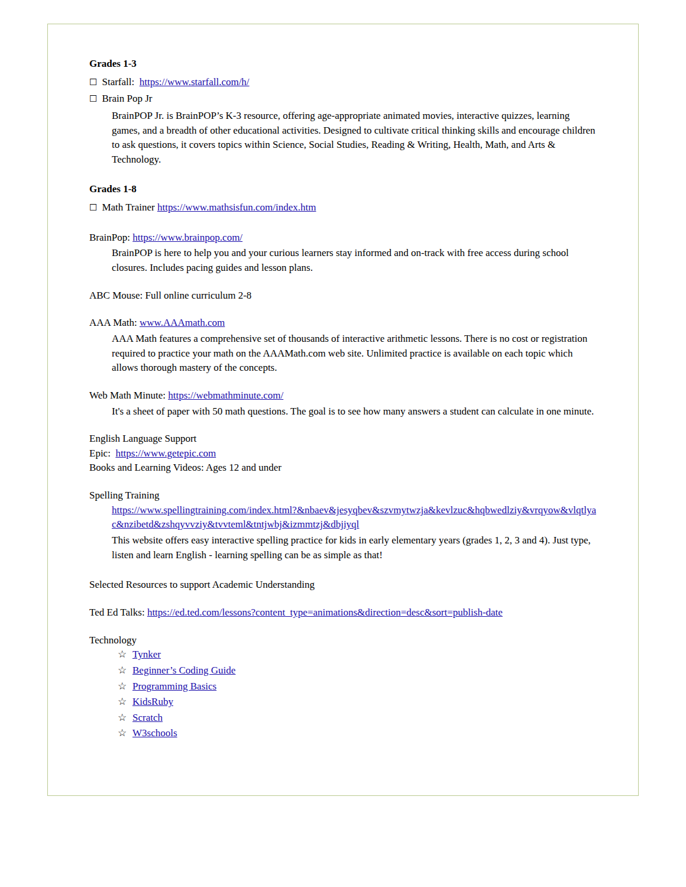Grades 1-3
☐Starfall: https://www.starfall.com/h/
☐Brain Pop Jr
BrainPOP Jr. is BrainPOP’s K-3 resource, offering age-appropriate animated movies, interactive quizzes, learning games, and a breadth of other educational activities. Designed to cultivate critical thinking skills and encourage children to ask questions, it covers topics within Science, Social Studies, Reading & Writing, Health, Math, and Arts & Technology.
Grades 1-8
☐Math Trainer https://www.mathsisfun.com/index.htm
BrainPop: https://www.brainpop.com/
BrainPOP is here to help you and your curious learners stay informed and on-track with free access during school closures. Includes pacing guides and lesson plans.
ABC Mouse: Full online curriculum 2-8
AAA Math: www.AAAmath.com
AAA Math features a comprehensive set of thousands of interactive arithmetic lessons. There is no cost or registration required to practice your math on the AAAMath.com web site. Unlimited practice is available on each topic which allows thorough mastery of the concepts.
Web Math Minute: https://webmathminute.com/
It's a sheet of paper with 50 math questions. The goal is to see how many answers a student can calculate in one minute.
English Language Support
Epic: https://www.getepic.com
Books and Learning Videos: Ages 12 and under
Spelling Training
https://www.spellingtraining.com/index.html?&nbaev&jesyqbev&szvmytwzja&kevlzuc&hqbwedlziy&vrqyow&vlqtlyac&nzibetd&zshqyvvziy&tvvteml&tntjwbj&izmmtzj&dbjiyql
This website offers easy interactive spelling practice for kids in early elementary years (grades 1, 2, 3 and 4). Just type, listen and learn English - learning spelling can be as simple as that!
Selected Resources to support Academic Understanding
Ted Ed Talks: https://ed.ted.com/lessons?content_type=animations&direction=desc&sort=publish-date
Technology
☆Tynker
☆Beginner’s Coding Guide
☆Programming Basics
☆KidsRuby
☆Scratch
☆W3schools